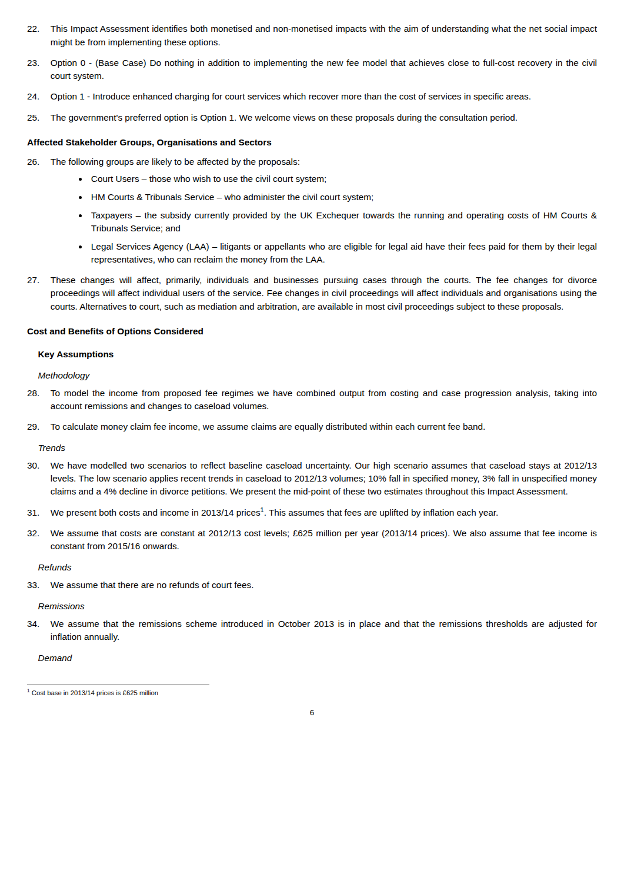This Impact Assessment identifies both monetised and non-monetised impacts with the aim of understanding what the net social impact might be from implementing these options.
Option 0 - (Base Case) Do nothing in addition to implementing the new fee model that achieves close to full-cost recovery in the civil court system.
Option 1 - Introduce enhanced charging for court services which recover more than the cost of services in specific areas.
The government's preferred option is Option 1. We welcome views on these proposals during the consultation period.
Affected Stakeholder Groups, Organisations and Sectors
The following groups are likely to be affected by the proposals:
Court Users – those who wish to use the civil court system;
HM Courts & Tribunals Service – who administer the civil court system;
Taxpayers – the subsidy currently provided by the UK Exchequer towards the running and operating costs of HM Courts & Tribunals Service; and
Legal Services Agency (LAA) – litigants or appellants who are eligible for legal aid have their fees paid for them by their legal representatives, who can reclaim the money from the LAA.
These changes will affect, primarily, individuals and businesses pursuing cases through the courts. The fee changes for divorce proceedings will affect individual users of the service. Fee changes in civil proceedings will affect individuals and organisations using the courts. Alternatives to court, such as mediation and arbitration, are available in most civil proceedings subject to these proposals.
Cost and Benefits of Options Considered
Key Assumptions
Methodology
To model the income from proposed fee regimes we have combined output from costing and case progression analysis, taking into account remissions and changes to caseload volumes.
To calculate money claim fee income, we assume claims are equally distributed within each current fee band.
Trends
We have modelled two scenarios to reflect baseline caseload uncertainty. Our high scenario assumes that caseload stays at 2012/13 levels. The low scenario applies recent trends in caseload to 2012/13 volumes; 10% fall in specified money, 3% fall in unspecified money claims and a 4% decline in divorce petitions. We present the mid-point of these two estimates throughout this Impact Assessment.
We present both costs and income in 2013/14 prices1. This assumes that fees are uplifted by inflation each year.
We assume that costs are constant at 2012/13 cost levels; £625 million per year (2013/14 prices). We also assume that fee income is constant from 2015/16 onwards.
Refunds
We assume that there are no refunds of court fees.
Remissions
We assume that the remissions scheme introduced in October 2013 is in place and that the remissions thresholds are adjusted for inflation annually.
Demand
1 Cost base in 2013/14 prices is £625 million
6